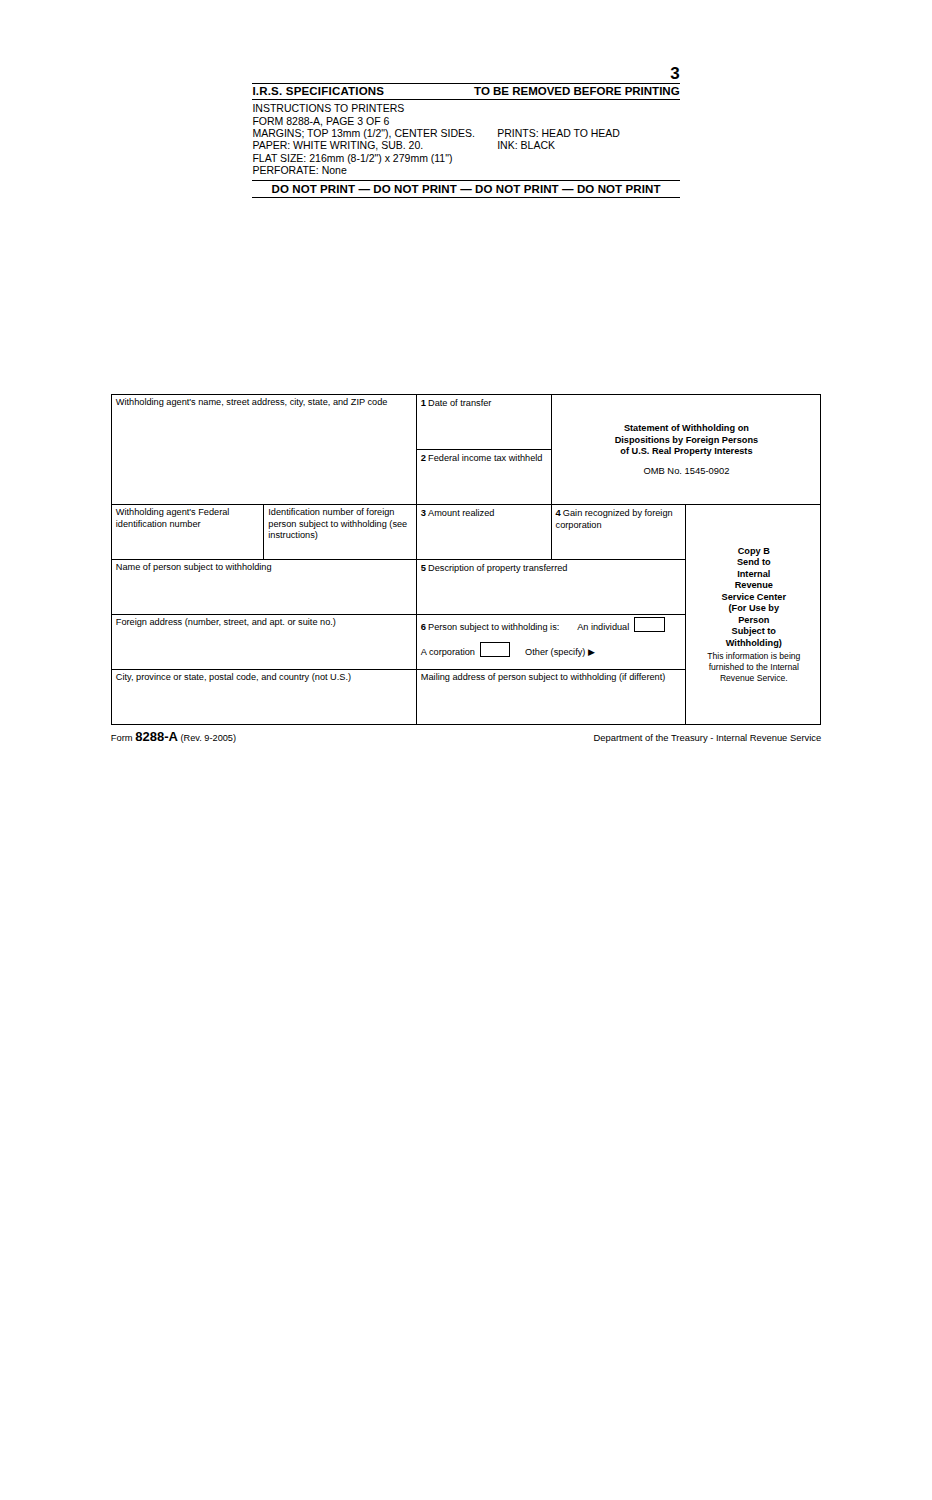3
I.R.S. SPECIFICATIONS TO BE REMOVED BEFORE PRINTING
INSTRUCTIONS TO PRINTERS
FORM 8288-A, PAGE 3 OF 6
MARGINS; TOP 13mm (1/2"), CENTER SIDES.
PRINTS: HEAD TO HEAD
PAPER: WHITE WRITING, SUB. 20.
INK: BLACK
FLAT SIZE: 216mm (8-1/2") x 279mm (11")
PERFORATE: None
DO NOT PRINT — DO NOT PRINT — DO NOT PRINT — DO NOT PRINT
| Withholding agent's name, street address, city, state, and ZIP code | 1 Date of transfer | Statement of Withholding on Dispositions by Foreign Persons of U.S. Real Property Interests OMB No. 1545-0902 |
| 2 Federal income tax withheld |
| Withholding agent's Federal identification number | Identification number of foreign person subject to withholding (see instructions) | 3 Amount realized | 4 Gain recognized by foreign corporation | Copy B Send to Internal Revenue Service Center (For Use by Person Subject to Withholding) This information is being furnished to the Internal Revenue Service. |
| Name of person subject to withholding | 5 Description of property transferred |
| Foreign address (number, street, and apt. or suite no.) | 6 Person subject to withholding is: An individual A corporation Other (specify) ▶ |
| City, province or state, postal code, and country (not U.S.) | Mailing address of person subject to withholding (if different) |
Form 8288-A (Rev. 9-2005)
Department of the Treasury - Internal Revenue Service